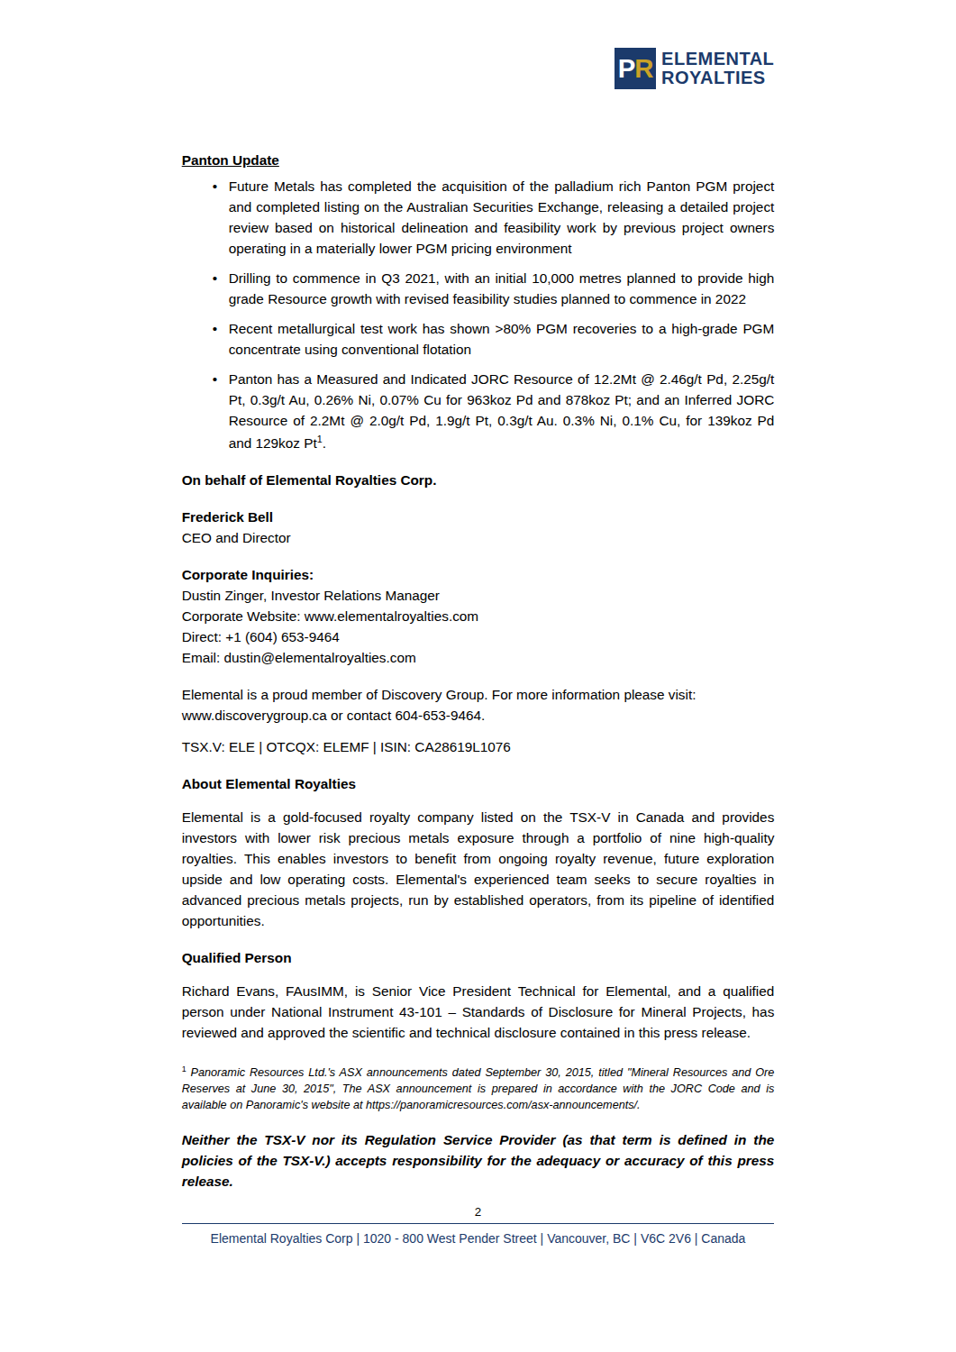PR
ELEMENTALROYALTIES
Panton Update
Future Metals has completed the acquisition of the palladium rich Panton PGM project and completed listing on the Australian Securities Exchange, releasing a detailed project review based on historical delineation and feasibility work by previous project owners operating in a materially lower PGM pricing environment
Drilling to commence in Q3 2021, with an initial 10,000 metres planned to provide high grade Resource growth with revised feasibility studies planned to commence in 2022
Recent metallurgical test work has shown >80% PGM recoveries to a high-grade PGM concentrate using conventional flotation
Panton has a Measured and Indicated JORC Resource of 12.2Mt @ 2.46g/t Pd, 2.25g/t Pt, 0.3g/t Au, 0.26% Ni, 0.07% Cu for 963koz Pd and 878koz Pt; and an Inferred JORC Resource of 2.2Mt @ 2.0g/t Pd, 1.9g/t Pt, 0.3g/t Au. 0.3% Ni, 0.1% Cu, for 139koz Pd and 129koz Pt1.
On behalf of Elemental Royalties Corp.
Frederick Bell
CEO and Director
Corporate Inquiries:
Dustin Zinger, Investor Relations Manager
Corporate Website: www.elementalroyalties.com
Direct: +1 (604) 653-9464
Email: dustin@elementalroyalties.com
Elemental is a proud member of Discovery Group. For more information please visit:
www.discoverygroup.ca or contact 604-653-9464.
TSX.V: ELE | OTCQX: ELEMF | ISIN: CA28619L1076
About Elemental Royalties
Elemental is a gold-focused royalty company listed on the TSX-V in Canada and provides investors with lower risk precious metals exposure through a portfolio of nine high-quality royalties. This enables investors to benefit from ongoing royalty revenue, future exploration upside and low operating costs. Elemental's experienced team seeks to secure royalties in advanced precious metals projects, run by established operators, from its pipeline of identified opportunities.
Qualified Person
Richard Evans, FAusIMM, is Senior Vice President Technical for Elemental, and a qualified person under National Instrument 43-101 – Standards of Disclosure for Mineral Projects, has reviewed and approved the scientific and technical disclosure contained in this press release.
1 Panoramic Resources Ltd.'s ASX announcements dated September 30, 2015, titled "Mineral Resources and Ore Reserves at June 30, 2015", The ASX announcement is prepared in accordance with the JORC Code and is available on Panoramic's website at https://panoramicresources.com/asx-announcements/.
Neither the TSX-V nor its Regulation Service Provider (as that term is defined in the policies of the TSX-V.) accepts responsibility for the adequacy or accuracy of this press release.
2
Elemental Royalties Corp | 1020 - 800 West Pender Street | Vancouver, BC | V6C 2V6 | Canada